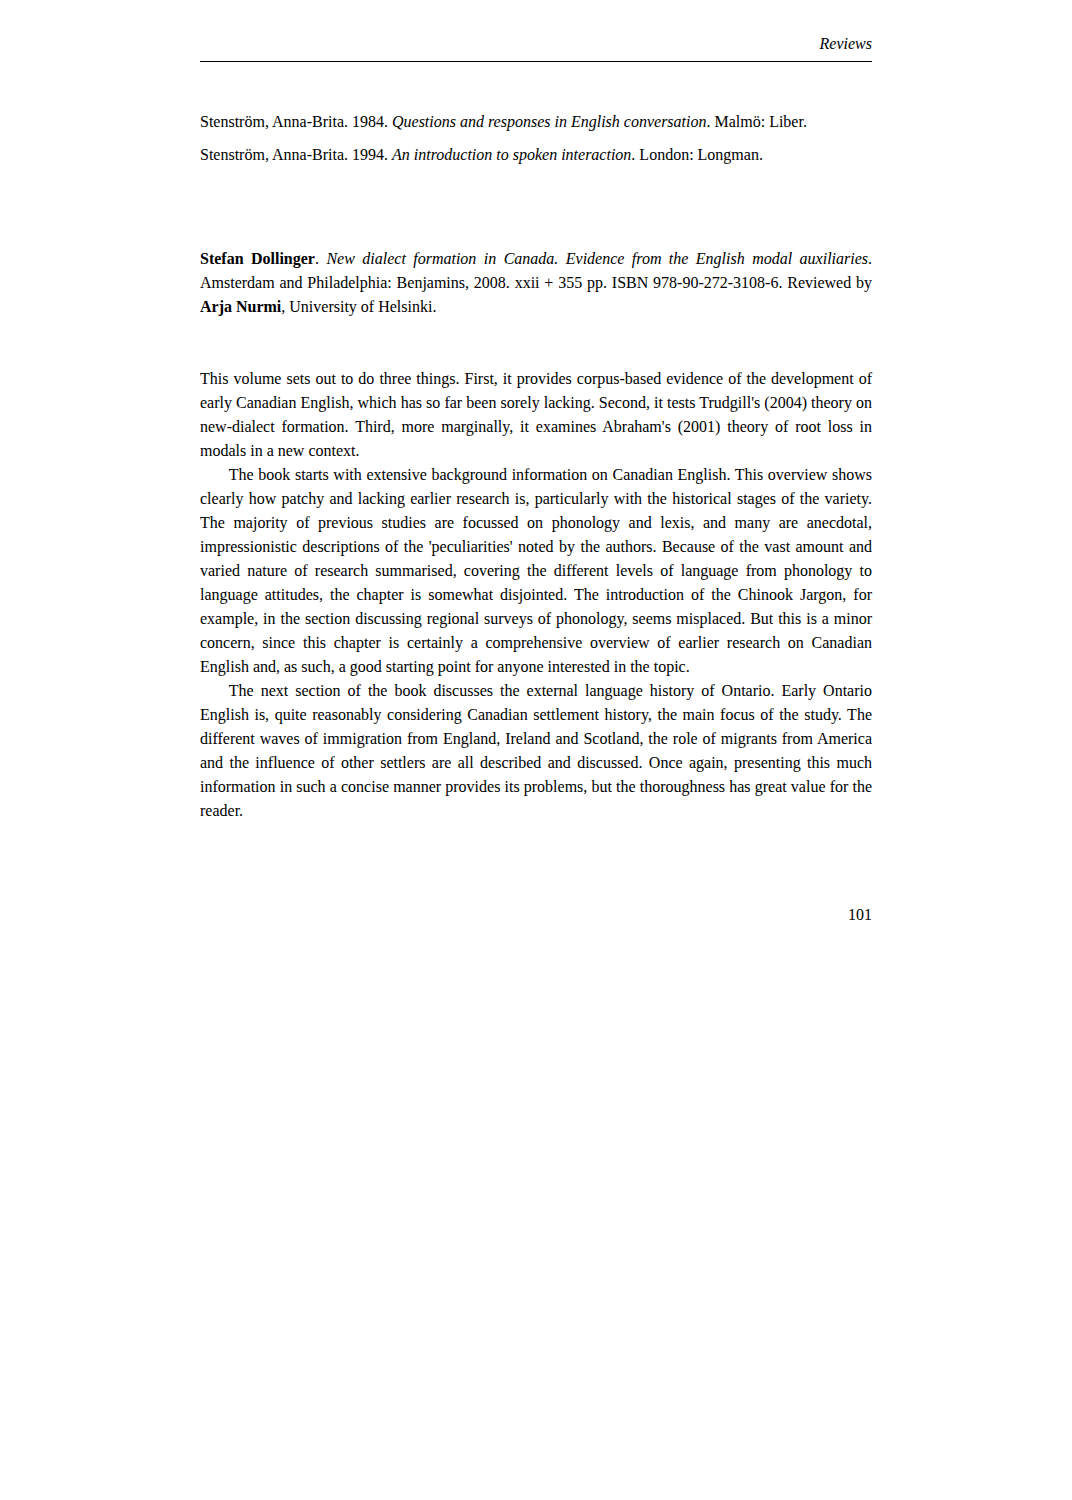Reviews
Stenström, Anna-Brita. 1984. Questions and responses in English conversation. Malmö: Liber.
Stenström, Anna-Brita. 1994. An introduction to spoken interaction. London: Longman.
Stefan Dollinger. New dialect formation in Canada. Evidence from the English modal auxiliaries. Amsterdam and Philadelphia: Benjamins, 2008. xxii + 355 pp. ISBN 978-90-272-3108-6. Reviewed by Arja Nurmi, University of Helsinki.
This volume sets out to do three things. First, it provides corpus-based evidence of the development of early Canadian English, which has so far been sorely lacking. Second, it tests Trudgill's (2004) theory on new-dialect formation. Third, more marginally, it examines Abraham's (2001) theory of root loss in modals in a new context.
The book starts with extensive background information on Canadian English. This overview shows clearly how patchy and lacking earlier research is, particularly with the historical stages of the variety. The majority of previous studies are focussed on phonology and lexis, and many are anecdotal, impressionistic descriptions of the 'peculiarities' noted by the authors. Because of the vast amount and varied nature of research summarised, covering the different levels of language from phonology to language attitudes, the chapter is somewhat disjointed. The introduction of the Chinook Jargon, for example, in the section discussing regional surveys of phonology, seems misplaced. But this is a minor concern, since this chapter is certainly a comprehensive overview of earlier research on Canadian English and, as such, a good starting point for anyone interested in the topic.
The next section of the book discusses the external language history of Ontario. Early Ontario English is, quite reasonably considering Canadian settlement history, the main focus of the study. The different waves of immigration from England, Ireland and Scotland, the role of migrants from America and the influence of other settlers are all described and discussed. Once again, presenting this much information in such a concise manner provides its problems, but the thoroughness has great value for the reader.
101